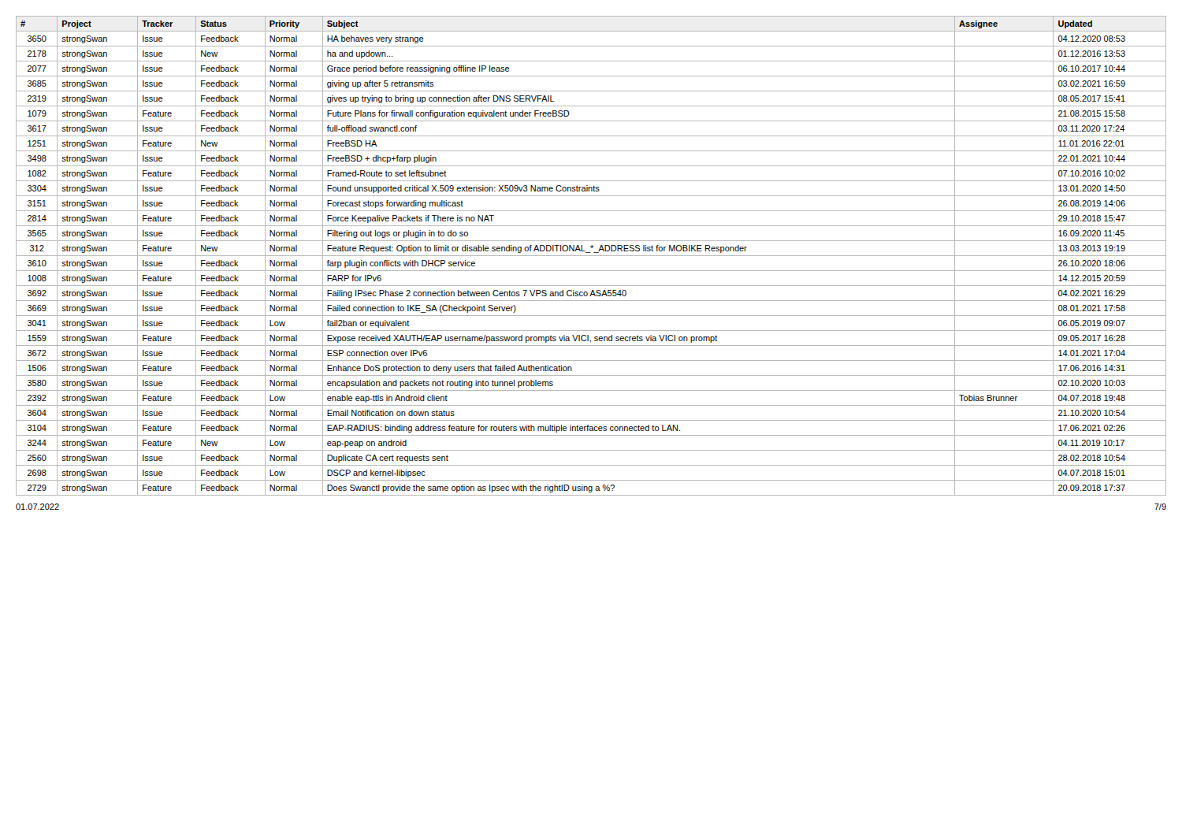| # | Project | Tracker | Status | Priority | Subject | Assignee | Updated |
| --- | --- | --- | --- | --- | --- | --- | --- |
| 3650 | strongSwan | Issue | Feedback | Normal | HA behaves very strange | | 04.12.2020 08:53 |
| 2178 | strongSwan | Issue | New | Normal | ha and updown... | | 01.12.2016 13:53 |
| 2077 | strongSwan | Issue | Feedback | Normal | Grace period before reassigning offline IP lease | | 06.10.2017 10:44 |
| 3685 | strongSwan | Issue | Feedback | Normal | giving up after 5 retransmits | | 03.02.2021 16:59 |
| 2319 | strongSwan | Issue | Feedback | Normal | gives up trying to bring up connection after DNS SERVFAIL | | 08.05.2017 15:41 |
| 1079 | strongSwan | Feature | Feedback | Normal | Future Plans for firwall configuration equivalent under FreeBSD | | 21.08.2015 15:58 |
| 3617 | strongSwan | Issue | Feedback | Normal | full-offload swanctl.conf | | 03.11.2020 17:24 |
| 1251 | strongSwan | Feature | New | Normal | FreeBSD HA | | 11.01.2016 22:01 |
| 3498 | strongSwan | Issue | Feedback | Normal | FreeBSD + dhcp+farp plugin | | 22.01.2021 10:44 |
| 1082 | strongSwan | Feature | Feedback | Normal | Framed-Route to set leftsubnet | | 07.10.2016 10:02 |
| 3304 | strongSwan | Issue | Feedback | Normal | Found unsupported critical X.509 extension: X509v3 Name Constraints | | 13.01.2020 14:50 |
| 3151 | strongSwan | Issue | Feedback | Normal | Forecast stops forwarding multicast | | 26.08.2019 14:06 |
| 2814 | strongSwan | Feature | Feedback | Normal | Force Keepalive Packets if There is no NAT | | 29.10.2018 15:47 |
| 3565 | strongSwan | Issue | Feedback | Normal | Filtering out logs or plugin in to do so | | 16.09.2020 11:45 |
| 312 | strongSwan | Feature | New | Normal | Feature Request: Option to limit or disable sending of ADDITIONAL_*_ADDRESS list for MOBIKE Responder | | 13.03.2013 19:19 |
| 3610 | strongSwan | Issue | Feedback | Normal | farp plugin conflicts with DHCP service | | 26.10.2020 18:06 |
| 1008 | strongSwan | Feature | Feedback | Normal | FARP for IPv6 | | 14.12.2015 20:59 |
| 3692 | strongSwan | Issue | Feedback | Normal | Failing IPsec Phase 2 connection between Centos 7 VPS and Cisco ASA5540 | | 04.02.2021 16:29 |
| 3669 | strongSwan | Issue | Feedback | Normal | Failed connection to IKE_SA (Checkpoint Server) | | 08.01.2021 17:58 |
| 3041 | strongSwan | Issue | Feedback | Low | fail2ban or equivalent | | 06.05.2019 09:07 |
| 1559 | strongSwan | Feature | Feedback | Normal | Expose received XAUTH/EAP username/password prompts via VICI, send secrets via VICI on prompt | | 09.05.2017 16:28 |
| 3672 | strongSwan | Issue | Feedback | Normal | ESP connection over IPv6 | | 14.01.2021 17:04 |
| 1506 | strongSwan | Feature | Feedback | Normal | Enhance DoS protection to deny users that failed Authentication | | 17.06.2016 14:31 |
| 3580 | strongSwan | Issue | Feedback | Normal | encapsulation and packets not routing into tunnel problems | | 02.10.2020 10:03 |
| 2392 | strongSwan | Feature | Feedback | Low | enable eap-ttls in Android client | Tobias Brunner | 04.07.2018 19:48 |
| 3604 | strongSwan | Issue | Feedback | Normal | Email Notification on down status | | 21.10.2020 10:54 |
| 3104 | strongSwan | Feature | Feedback | Normal | EAP-RADIUS: binding address feature for routers with multiple interfaces connected to LAN. | | 17.06.2021 02:26 |
| 3244 | strongSwan | Feature | New | Low | eap-peap on android | | 04.11.2019 10:17 |
| 2560 | strongSwan | Issue | Feedback | Normal | Duplicate CA cert requests sent | | 28.02.2018 10:54 |
| 2698 | strongSwan | Issue | Feedback | Low | DSCP and kernel-libipsec | | 04.07.2018 15:01 |
| 2729 | strongSwan | Feature | Feedback | Normal | Does Swanctl provide the same option as Ipsec with the rightID using a %? | | 20.09.2018 17:37 |
01.07.2022 7/9